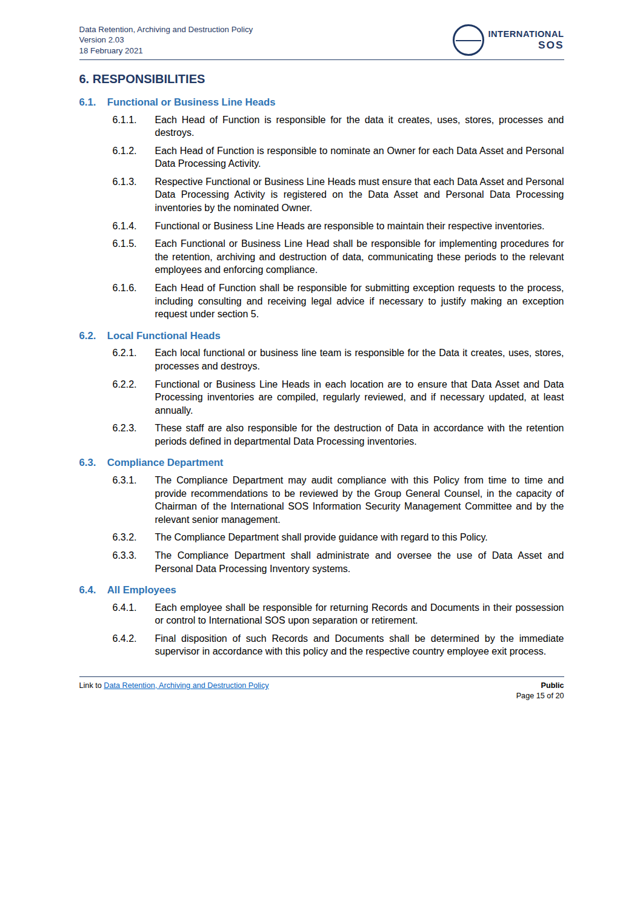Data Retention, Archiving and Destruction Policy
Version 2.03
18 February 2021
INTERNATIONAL SOS
6. RESPONSIBILITIES
6.1. Functional or Business Line Heads
6.1.1.
Each Head of Function is responsible for the data it creates, uses, stores, processes and destroys.
6.1.2.
Each Head of Function is responsible to nominate an Owner for each Data Asset and Personal Data Processing Activity.
6.1.3.
Respective Functional or Business Line Heads must ensure that each Data Asset and Personal Data Processing Activity is registered on the Data Asset and Personal Data Processing inventories by the nominated Owner.
6.1.4.
Functional or Business Line Heads are responsible to maintain their respective inventories.
6.1.5.
Each Functional or Business Line Head shall be responsible for implementing procedures for the retention, archiving and destruction of data, communicating these periods to the relevant employees and enforcing compliance.
6.1.6.
Each Head of Function shall be responsible for submitting exception requests to the process, including consulting and receiving legal advice if necessary to justify making an exception request under section 5.
6.2. Local Functional Heads
6.2.1.
Each local functional or business line team is responsible for the Data it creates, uses, stores, processes and destroys.
6.2.2.
Functional or Business Line Heads in each location are to ensure that Data Asset and Data Processing inventories are compiled, regularly reviewed, and if necessary updated, at least annually.
6.2.3.
These staff are also responsible for the destruction of Data in accordance with the retention periods defined in departmental Data Processing inventories.
6.3. Compliance Department
6.3.1.
The Compliance Department may audit compliance with this Policy from time to time and provide recommendations to be reviewed by the Group General Counsel, in the capacity of Chairman of the International SOS Information Security Management Committee and by the relevant senior management.
6.3.2.
The Compliance Department shall provide guidance with regard to this Policy.
6.3.3.
The Compliance Department shall administrate and oversee the use of Data Asset and Personal Data Processing Inventory systems.
6.4. All Employees
6.4.1.
Each employee shall be responsible for returning Records and Documents in their possession or control to International SOS upon separation or retirement.
6.4.2.
Final disposition of such Records and Documents shall be determined by the immediate supervisor in accordance with this policy and the respective country employee exit process.
Link to Data Retention, Archiving and Destruction Policy
PublicPage 15 of 20